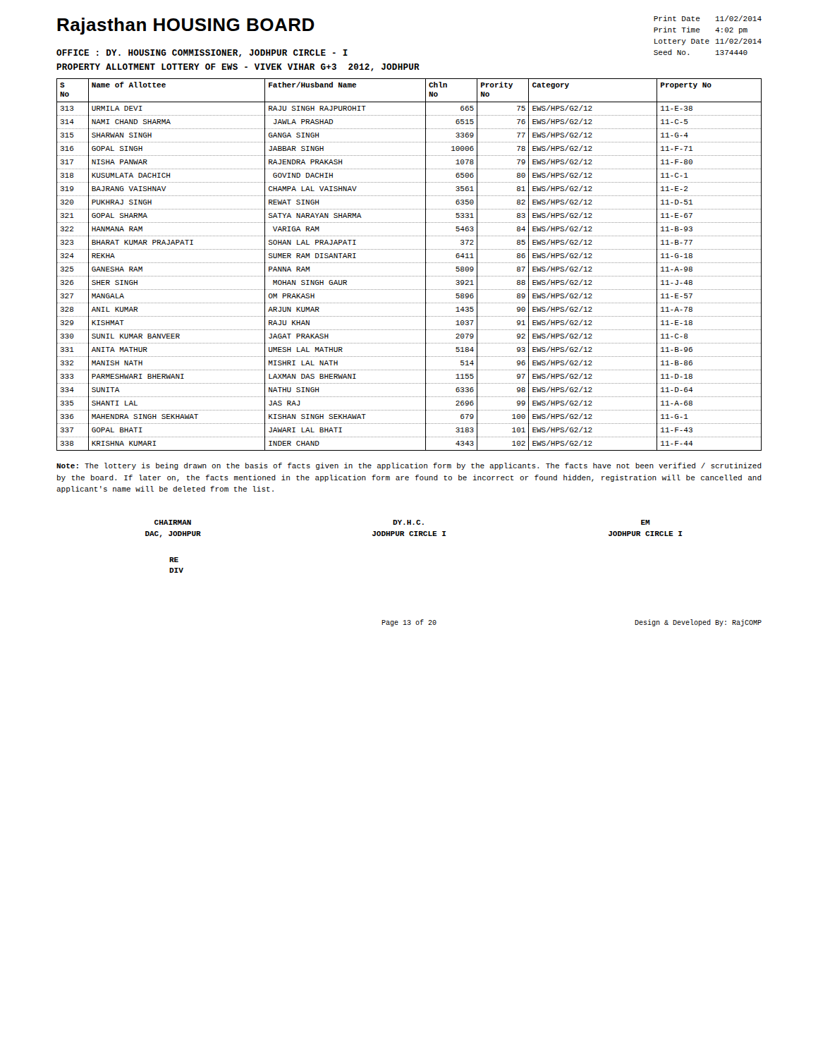| Print Date | 11/02/2014 |
| Print Time | 4:02 pm |
| Lottery Date | 11/02/2014 |
| Seed No. | 1374440 |
Rajasthan HOUSING BOARD
OFFICE : DY. HOUSING COMMISSIONER, JODHPUR CIRCLE - I
PROPERTY ALLOTMENT LOTTERY OF EWS - VIVEK VIHAR G+3 2012, JODHPUR
| S No | Name of Allottee | Father/Husband Name | Chln No | Prority No | Category | Property No |
| --- | --- | --- | --- | --- | --- | --- |
| 313 | URMILA DEVI | RAJU SINGH RAJPUROHIT | 665 | 75 | EWS/HPS/G2/12 | 11-E-38 |
| 314 | NAMI CHAND SHARMA | JAWLA PRASHAD | 6515 | 76 | EWS/HPS/G2/12 | 11-C-5 |
| 315 | SHARWAN SINGH | GANGA SINGH | 3369 | 77 | EWS/HPS/G2/12 | 11-G-4 |
| 316 | GOPAL SINGH | JABBAR SINGH | 10006 | 78 | EWS/HPS/G2/12 | 11-F-71 |
| 317 | NISHA PANWAR | RAJENDRA PRAKASH | 1078 | 79 | EWS/HPS/G2/12 | 11-F-80 |
| 318 | KUSUMLATA DACHICH | GOVIND DACHIH | 6506 | 80 | EWS/HPS/G2/12 | 11-C-1 |
| 319 | BAJRANG VAISHNAV | CHAMPA LAL VAISHNAV | 3561 | 81 | EWS/HPS/G2/12 | 11-E-2 |
| 320 | PUKHRAJ SINGH | REWAT SINGH | 6350 | 82 | EWS/HPS/G2/12 | 11-D-51 |
| 321 | GOPAL SHARMA | SATYA NARAYAN SHARMA | 5331 | 83 | EWS/HPS/G2/12 | 11-E-67 |
| 322 | HANMANA RAM | VARIGA RAM | 5463 | 84 | EWS/HPS/G2/12 | 11-B-93 |
| 323 | BHARAT KUMAR PRAJAPATI | SOHAN LAL PRAJAPATI | 372 | 85 | EWS/HPS/G2/12 | 11-B-77 |
| 324 | REKHA | SUMER RAM DISANTARI | 6411 | 86 | EWS/HPS/G2/12 | 11-G-18 |
| 325 | GANESHA RAM | PANNA RAM | 5809 | 87 | EWS/HPS/G2/12 | 11-A-98 |
| 326 | SHER SINGH | MOHAN SINGH GAUR | 3921 | 88 | EWS/HPS/G2/12 | 11-J-48 |
| 327 | MANGALA | OM PRAKASH | 5896 | 89 | EWS/HPS/G2/12 | 11-E-57 |
| 328 | ANIL KUMAR | ARJUN KUMAR | 1435 | 90 | EWS/HPS/G2/12 | 11-A-78 |
| 329 | KISHMAT | RAJU KHAN | 1037 | 91 | EWS/HPS/G2/12 | 11-E-18 |
| 330 | SUNIL KUMAR BANVEER | JAGAT PRAKASH | 2079 | 92 | EWS/HPS/G2/12 | 11-C-8 |
| 331 | ANITA MATHUR | UMESH LAL MATHUR | 5184 | 93 | EWS/HPS/G2/12 | 11-B-96 |
| 332 | MANISH NATH | MISHRI LAL NATH | 514 | 96 | EWS/HPS/G2/12 | 11-B-86 |
| 333 | PARMESHWARI BHERWANI | LAXMAN DAS BHERWANI | 1155 | 97 | EWS/HPS/G2/12 | 11-D-18 |
| 334 | SUNITA | NATHU SINGH | 6336 | 98 | EWS/HPS/G2/12 | 11-D-64 |
| 335 | SHANTI LAL | JAS RAJ | 2696 | 99 | EWS/HPS/G2/12 | 11-A-68 |
| 336 | MAHENDRA SINGH SEKHAWAT | KISHAN SINGH SEKHAWAT | 679 | 100 | EWS/HPS/G2/12 | 11-G-1 |
| 337 | GOPAL BHATI | JAWARI LAL BHATI | 3183 | 101 | EWS/HPS/G2/12 | 11-F-43 |
| 338 | KRISHNA KUMARI | INDER CHAND | 4343 | 102 | EWS/HPS/G2/12 | 11-F-44 |
Note: The lottery is being drawn on the basis of facts given in the application form by the applicants. The facts have not been verified / scrutinized by the board. If later on, the facts mentioned in the application form are found to be incorrect or found hidden, registration will be cancelled and applicant's name will be deleted from the list.
| CHAIRMAN | DY.H.C. | EM |
| DAC, JODHPUR | JODHPUR CIRCLE I | JODHPUR CIRCLE I |
RE
DIV
Page 13 of 20
Design & Developed By: RajCOMP